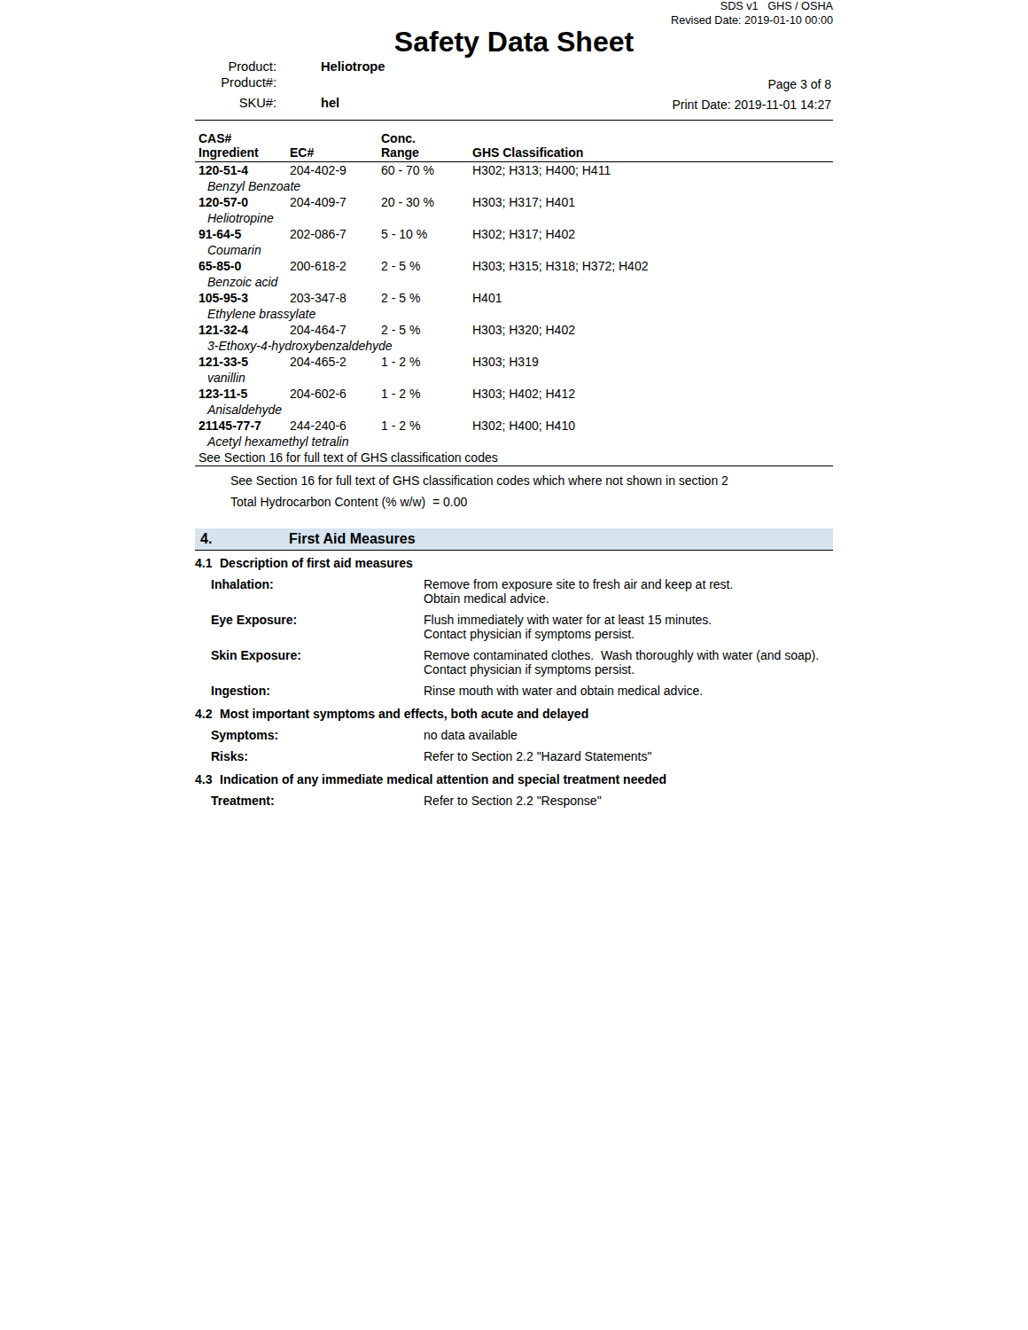SDS v1 GHS / OSHA
Revised Date: 2019-01-10 00:00
Safety Data Sheet
| Product: | Heliotrope | |
| Product#: | | Page 3 of 8 |
| SKU#: | hel | Print Date: 2019-11-01 14:27 |
| CAS# Ingredient | EC# | Conc. Range | GHS Classification |
| --- | --- | --- | --- |
| 120-51-4 | 204-402-9 | 60 - 70 % | H302; H313; H400; H411 |
| Benzyl Benzoate |
| 120-57-0 | 204-409-7 | 20 - 30 % | H303; H317; H401 |
| Heliotropine |
| 91-64-5 | 202-086-7 | 5 - 10 % | H302; H317; H402 |
| Coumarin |
| 65-85-0 | 200-618-2 | 2 - 5 % | H303; H315; H318; H372; H402 |
| Benzoic acid |
| 105-95-3 | 203-347-8 | 2 - 5 % | H401 |
| Ethylene brassylate |
| 121-32-4 | 204-464-7 | 2 - 5 % | H303; H320; H402 |
| 3-Ethoxy-4-hydroxybenzaldehyde |
| 121-33-5 | 204-465-2 | 1 - 2 % | H303; H319 |
| vanillin |
| 123-11-5 | 204-602-6 | 1 - 2 % | H303; H402; H412 |
| Anisaldehyde |
| 21145-77-7 | 244-240-6 | 1 - 2 % | H302; H400; H410 |
| Acetyl hexamethyl tetralin |
| See Section 16 for full text of GHS classification codes |
See Section 16 for full text of GHS classification codes which where not shown in section 2
Total Hydrocarbon Content (% w/w) = 0.00
4. First Aid Measures
4.1 Description of first aid measures
| Inhalation: | Remove from exposure site to fresh air and keep at rest. Obtain medical advice. |
| Eye Exposure: | Flush immediately with water for at least 15 minutes. Contact physician if symptoms persist. |
| Skin Exposure: | Remove contaminated clothes. Wash thoroughly with water (and soap). Contact physician if symptoms persist. |
| Ingestion: | Rinse mouth with water and obtain medical advice. |
4.2 Most important symptoms and effects, both acute and delayed
| Symptoms: | no data available |
| Risks: | Refer to Section 2.2 "Hazard Statements" |
4.3 Indication of any immediate medical attention and special treatment needed
| Treatment: | Refer to Section 2.2 "Response" |